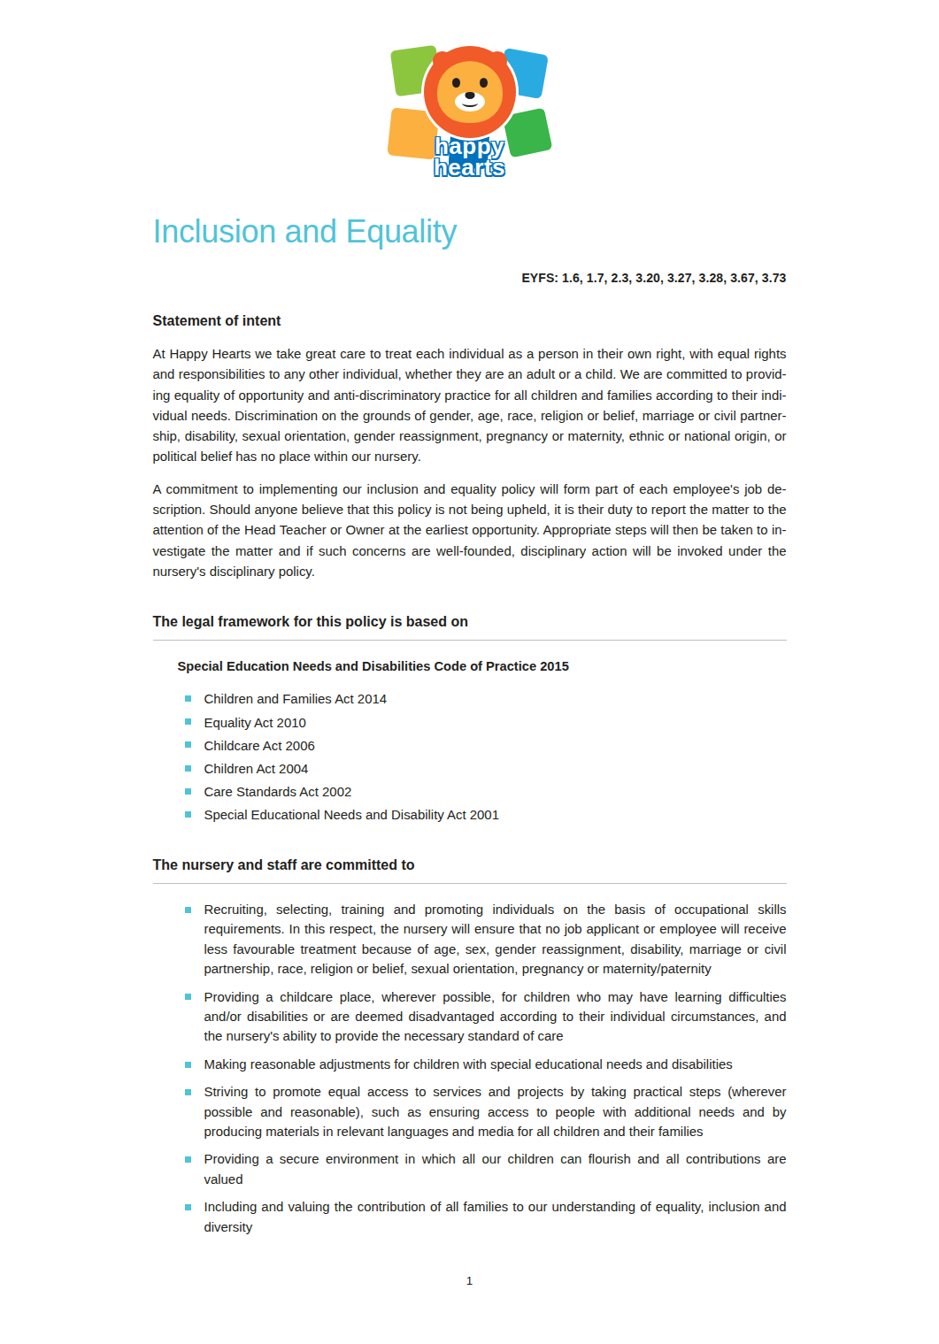happy
hearts
Inclusion and Equality
EYFS: 1.6, 1.7, 2.3, 3.20, 3.27, 3.28, 3.67, 3.73
Statement of intent
At Happy Hearts we take great care to treat each individual as a person in their own right, with equal rights and responsibilities to any other individual, whether they are an adult or a child. We are committed to providing equality of opportunity and anti-discriminatory practice for all children and families according to their individual needs. Discrimination on the grounds of gender, age, race, religion or belief, marriage or civil partnership, disability, sexual orientation, gender reassignment, pregnancy or maternity, ethnic or national origin, or political belief has no place within our nursery.
A commitment to implementing our inclusion and equality policy will form part of each employee's job description. Should anyone believe that this policy is not being upheld, it is their duty to report the matter to the attention of the Head Teacher or Owner at the earliest opportunity. Appropriate steps will then be taken to investigate the matter and if such concerns are well-founded, disciplinary action will be invoked under the nursery's disciplinary policy.
The legal framework for this policy is based on
Special Education Needs and Disabilities Code of Practice 2015
Children and Families Act 2014
Equality Act 2010
Childcare Act 2006
Children Act 2004
Care Standards Act 2002
Special Educational Needs and Disability Act 2001
The nursery and staff are committed to
Recruiting, selecting, training and promoting individuals on the basis of occupational skills requirements. In this respect, the nursery will ensure that no job applicant or employee will receive less favourable treatment because of age, sex, gender reassignment, disability, marriage or civil partnership, race, religion or belief, sexual orientation, pregnancy or maternity/paternity
Providing a childcare place, wherever possible, for children who may have learning difficulties and/or disabilities or are deemed disadvantaged according to their individual circumstances, and the nursery's ability to provide the necessary standard of care
Making reasonable adjustments for children with special educational needs and disabilities
Striving to promote equal access to services and projects by taking practical steps (wherever possible and reasonable), such as ensuring access to people with additional needs and by producing materials in relevant languages and media for all children and their families
Providing a secure environment in which all our children can flourish and all contributions are valued
Including and valuing the contribution of all families to our understanding of equality, inclusion and diversity
1